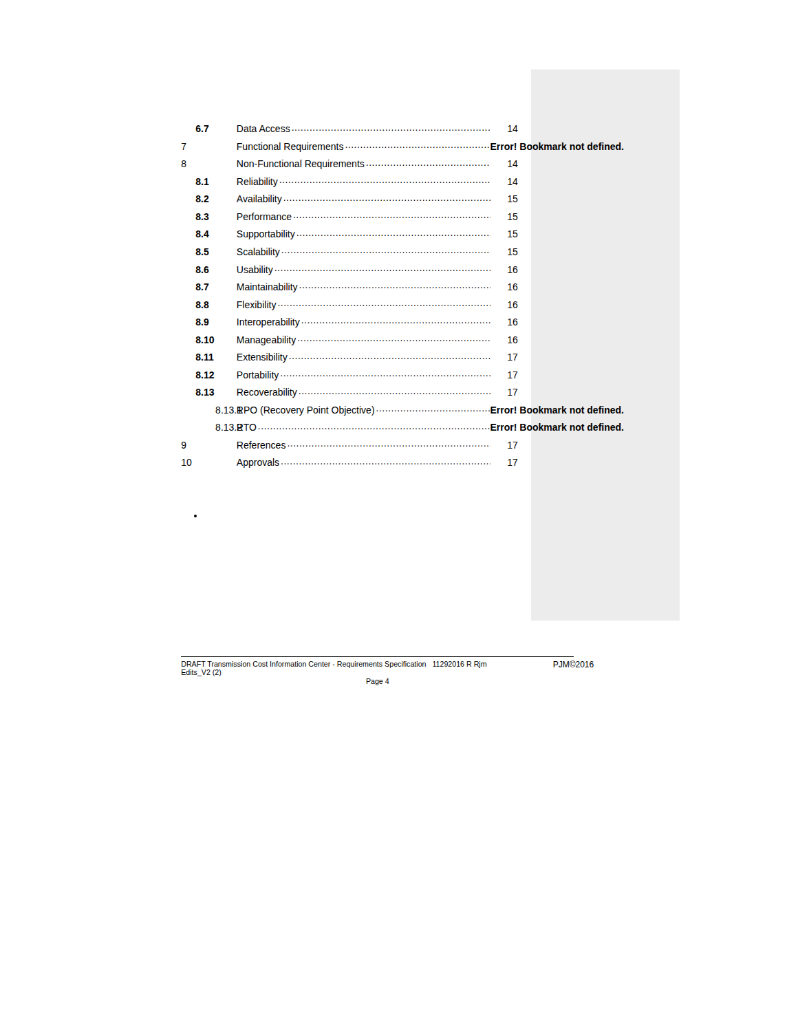| 6.7 | Data Access | 14 |
| 7 | Functional Requirements | Error! Bookmark not defined. |
| 8 | Non-Functional Requirements | 14 |
| 8.1 | Reliability | 14 |
| 8.2 | Availability | 15 |
| 8.3 | Performance | 15 |
| 8.4 | Supportability | 15 |
| 8.5 | Scalability | 15 |
| 8.6 | Usability | 16 |
| 8.7 | Maintainability | 16 |
| 8.8 | Flexibility | 16 |
| 8.9 | Interoperability | 16 |
| 8.10 | Manageability | 16 |
| 8.11 | Extensibility | 17 |
| 8.12 | Portability | 17 |
| 8.13 | Recoverability | 17 |
| 8.13.1 | RPO (Recovery Point Objective) | Error! Bookmark not defined. |
| 8.13.2 | RTO | Error! Bookmark not defined. |
| 9 | References | 17 |
| 10 | Approvals | 17 |
DRAFT Transmission Cost Information Center - Requirements Specification 11292016 R Rjm Edits_V2 (2)
PJM©2016
Page 4